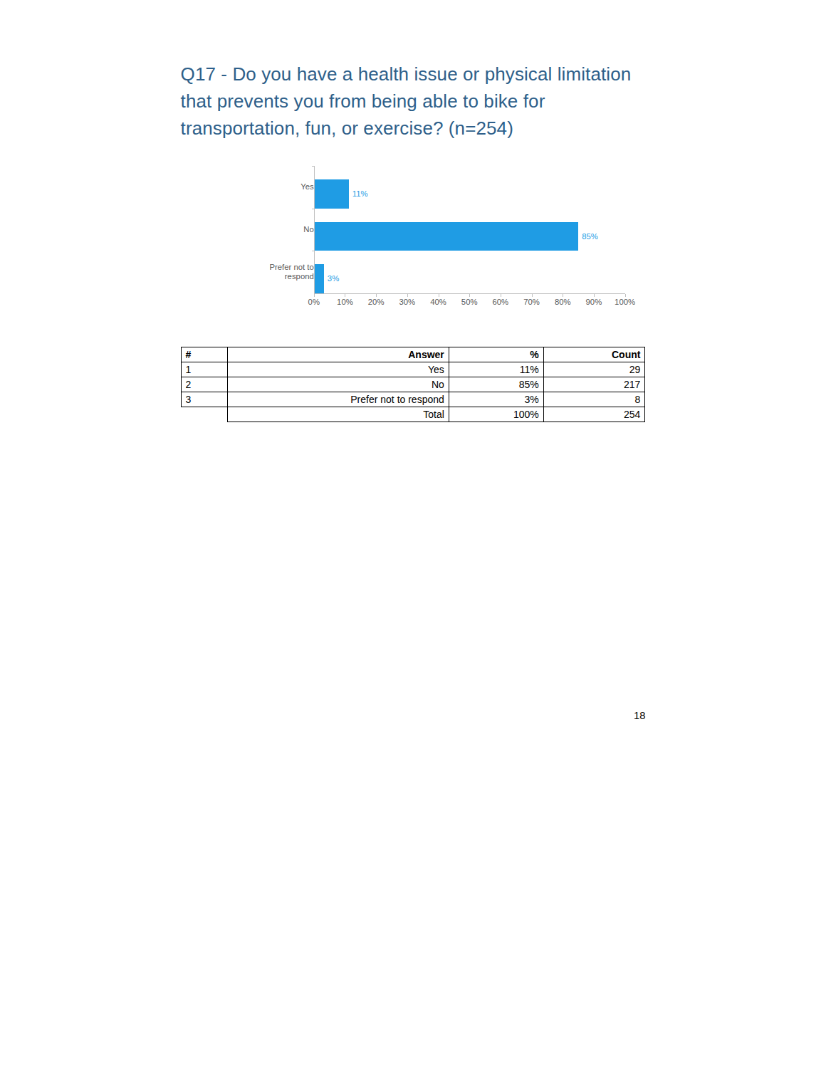Q17 - Do you have a health issue or physical limitation that prevents you from being able to bike for transportation, fun, or exercise? (n=254)
| Yes | 11% |
| No | 85% |
| Prefer not to respond | 3% |
0%
10%
20%
30%
40%
50%
60%
70%
80%
90%
100%
| # | Answer | % | Count |
| --- | --- | --- | --- |
| 1 | Yes | 11% | 29 |
| 2 | No | 85% | 217 |
| 3 | Prefer not to respond | 3% | 8 |
| | Total | 100% | 254 |
18